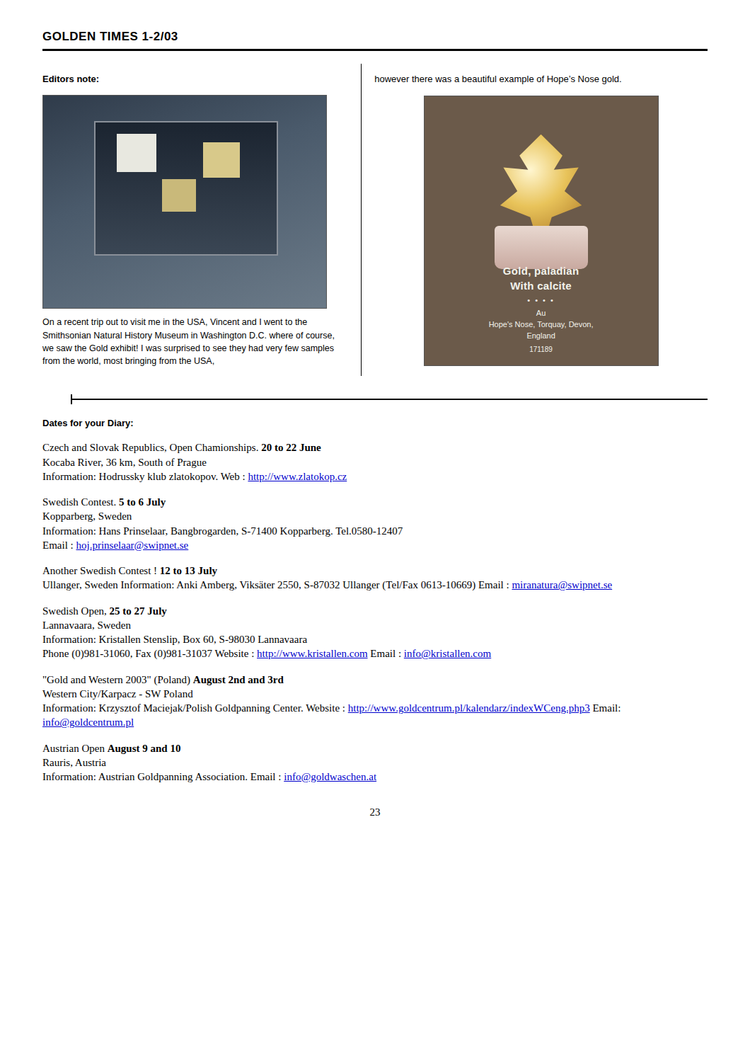GOLDEN TIMES 1-2/03
Editors note:
On a recent trip out to visit me in the USA, Vincent and I went to the Smithsonian Natural History Museum in Washington D.C. where of course, we saw the Gold exhibit! I was surprised to see they had very few samples from the world, most bringing from the USA,
however there was a beautiful example of Hope’s Nose gold.
Gold, paladian
With calcite
• • • •
Au
Hope's Nose, Torquay, Devon,
England
171189
Dates for your Diary:
Czech and Slovak Republics, Open Chamionships. 20 to 22 June
Kocaba River, 36 km, South of Prague
Information: Hodrussky klub zlatokopov. Web : http://www.zlatokop.cz
Swedish Contest. 5 to 6 July
Kopparberg, Sweden
Information: Hans Prinselaar, Bangbrogarden, S-71400 Kopparberg. Tel.0580-12407
Email : hoj.prinselaar@swipnet.se
Another Swedish Contest ! 12 to 13 July
Ullanger, Sweden Information: Anki Amberg, Viksäter 2550, S-87032 Ullanger (Tel/Fax 0613-10669) Email : miranatura@swipnet.se
Swedish Open, 25 to 27 July
Lannavaara, Sweden
Information: Kristallen Stenslip, Box 60, S-98030 Lannavaara
Phone (0)981-31060, Fax (0)981-31037 Website : http://www.kristallen.com Email : info@kristallen.com
"Gold and Western 2003" (Poland) August 2nd and 3rd
Western City/Karpacz - SW Poland
Information: Krzysztof Maciejak/Polish Goldpanning Center. Website : http://www.goldcentrum.pl/kalendarz/indexWCeng.php3 Email: info@goldcentrum.pl
Austrian Open August 9 and 10
Rauris, Austria
Information: Austrian Goldpanning Association. Email : info@goldwaschen.at
23